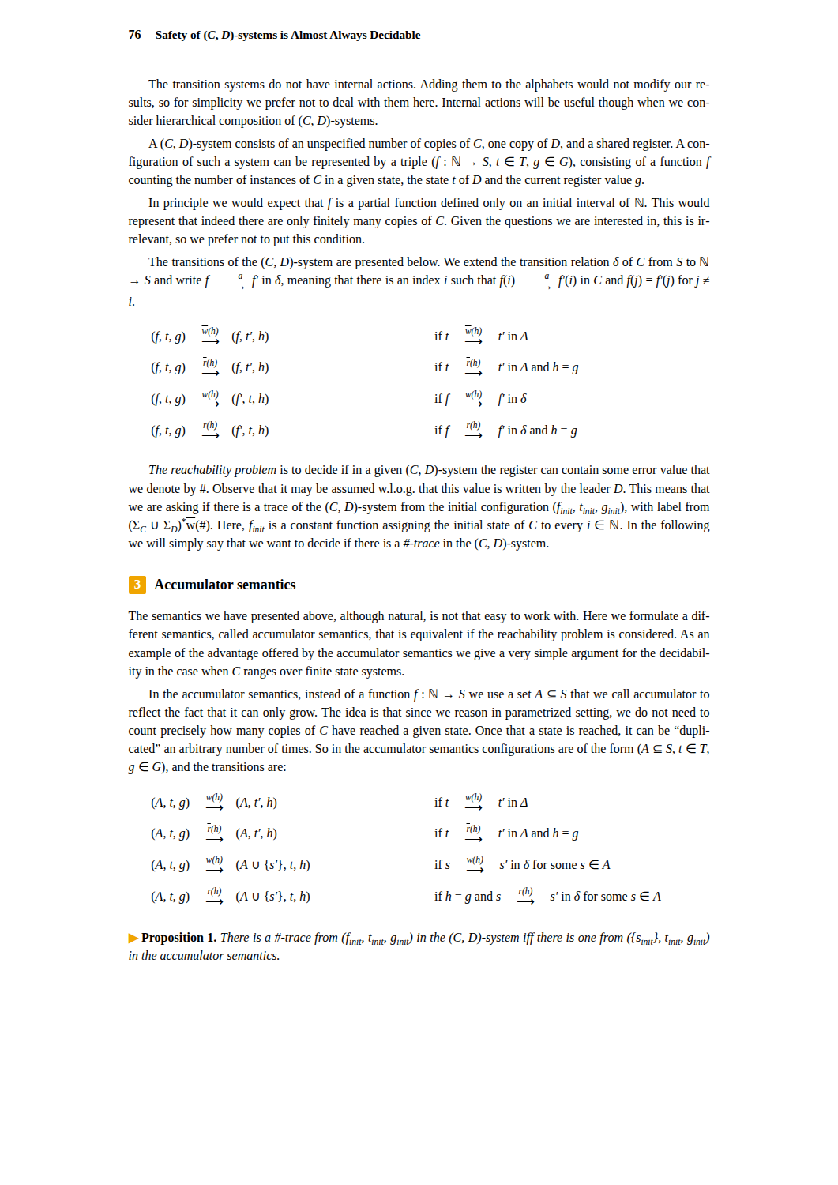76 Safety of (C, D)-systems is Almost Always Decidable
The transition systems do not have internal actions. Adding them to the alphabets would not modify our results, so for simplicity we prefer not to deal with them here. Internal actions will be useful though when we consider hierarchical composition of (C, D)-systems.
A (C, D)-system consists of an unspecified number of copies of C, one copy of D, and a shared register. A configuration of such a system can be represented by a triple (f : ℕ → S, t ∈ T, g ∈ G), consisting of a function f counting the number of instances of C in a given state, the state t of D and the current register value g.
In principle we would expect that f is a partial function defined only on an initial interval of ℕ. This would represent that indeed there are only finitely many copies of C. Given the questions we are interested in, this is irrelevant, so we prefer not to put this condition.
The transitions of the (C, D)-system are presented below. We extend the transition relation δ of C from S to ℕ → S and write f a f′ in δ, meaning that there is an index i such that f(i) a f′(i) in C and f(j) = f′(j) for j ≠ i.
| ( f , t , g ) w (h) ( f , t′ , h ) | if t w (h) t′ in Δ |
| ( f , t , g ) r (h) ( f , t′ , h ) | if t r (h) t′ in Δ and h = g |
| ( f , t , g ) w(h) ( f′ , t , h ) | if f w(h) f′ in δ |
| ( f , t , g ) r(h) ( f′ , t , h ) | if f r(h) f′ in δ and h = g |
The reachability problem is to decide if in a given (C, D)-system the register can contain some error value that we denote by #. Observe that it may be assumed w.l.o.g. that this value is written by the leader D. This means that we are asking if there is a trace of the (C, D)-system from the initial configuration (finit, tinit, ginit), with label from (ΣC ∪ ΣD)*w(#). Here, finit is a constant function assigning the initial state of C to every i ∈ ℕ. In the following we will simply say that we want to decide if there is a #-trace in the (C, D)-system.
3 Accumulator semantics
The semantics we have presented above, although natural, is not that easy to work with. Here we formulate a different semantics, called accumulator semantics, that is equivalent if the reachability problem is considered. As an example of the advantage offered by the accumulator semantics we give a very simple argument for the decidability in the case when C ranges over finite state systems.
In the accumulator semantics, instead of a function f : ℕ → S we use a set A ⊆ S that we call accumulator to reflect the fact that it can only grow. The idea is that since we reason in parametrized setting, we do not need to count precisely how many copies of C have reached a given state. Once that a state is reached, it can be “duplicated” an arbitrary number of times. So in the accumulator semantics configurations are of the form (A ⊆ S, t ∈ T, g ∈ G), and the transitions are:
| ( A , t , g ) w (h) ( A , t′ , h ) | if t w (h) t′ in Δ |
| ( A , t , g ) r (h) ( A , t′ , h ) | if t r (h) t′ in Δ and h = g |
| ( A , t , g ) w(h) ( A ∪ { s′ }, t , h ) | if s w(h) s′ in δ for some s ∈ A |
| ( A , t , g ) r(h) ( A ∪ { s′ }, t , h ) | if h = g and s r(h) s′ in δ for some s ∈ A |
▶Proposition 1. There is a #-trace from (finit, tinit, ginit) in the (C, D)-system iff there is one from ({sinit}, tinit, ginit) in the accumulator semantics.